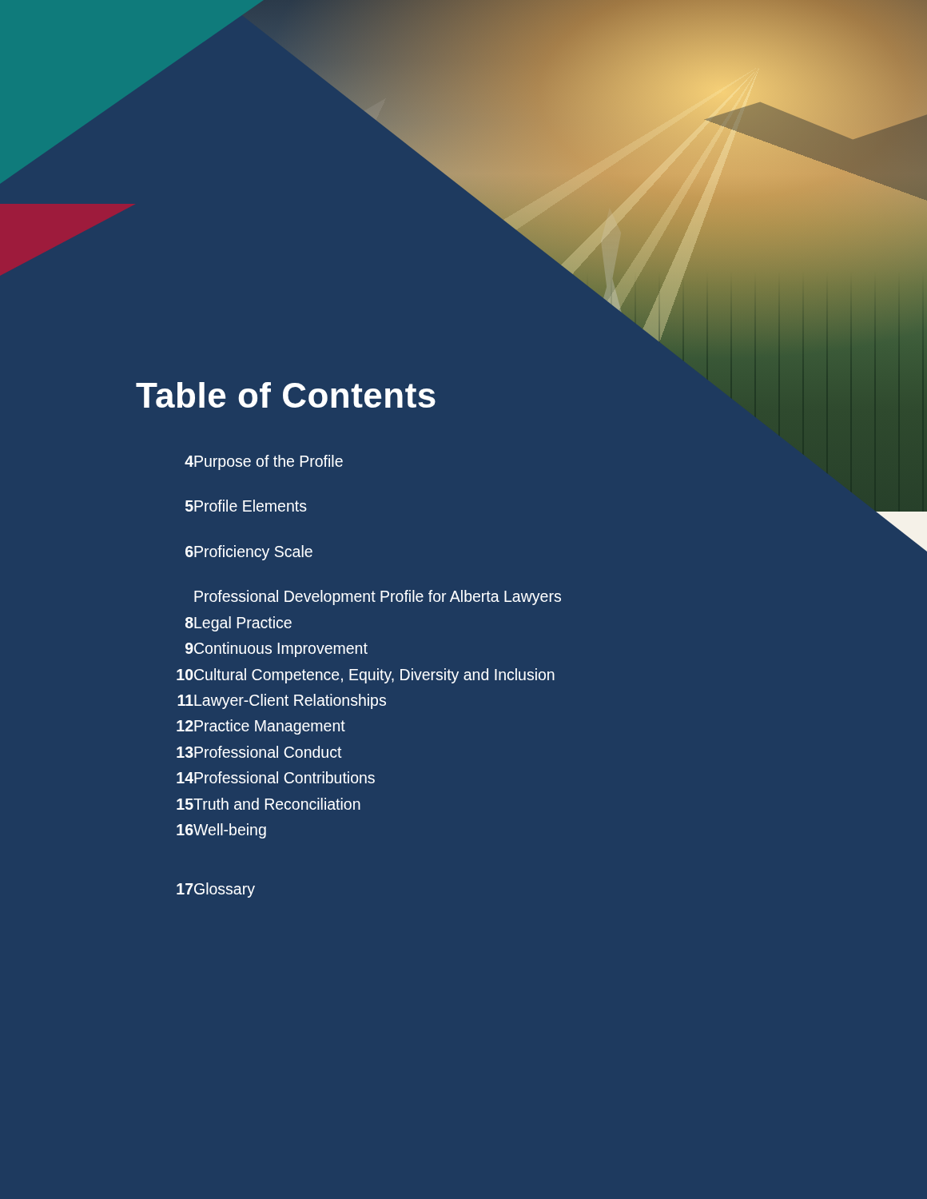Table of Contents
| 4 | Purpose of the Profile |
| 5 | Profile Elements |
| 6 | Proficiency Scale |
| | Professional Development Profile for Alberta Lawyers |
| 8 | Legal Practice |
| 9 | Continuous Improvement |
| 10 | Cultural Competence, Equity, Diversity and Inclusion |
| 11 | Lawyer-Client Relationships |
| 12 | Practice Management |
| 13 | Professional Conduct |
| 14 | Professional Contributions |
| 15 | Truth and Reconciliation |
| 16 | Well-being |
| 17 | Glossary |